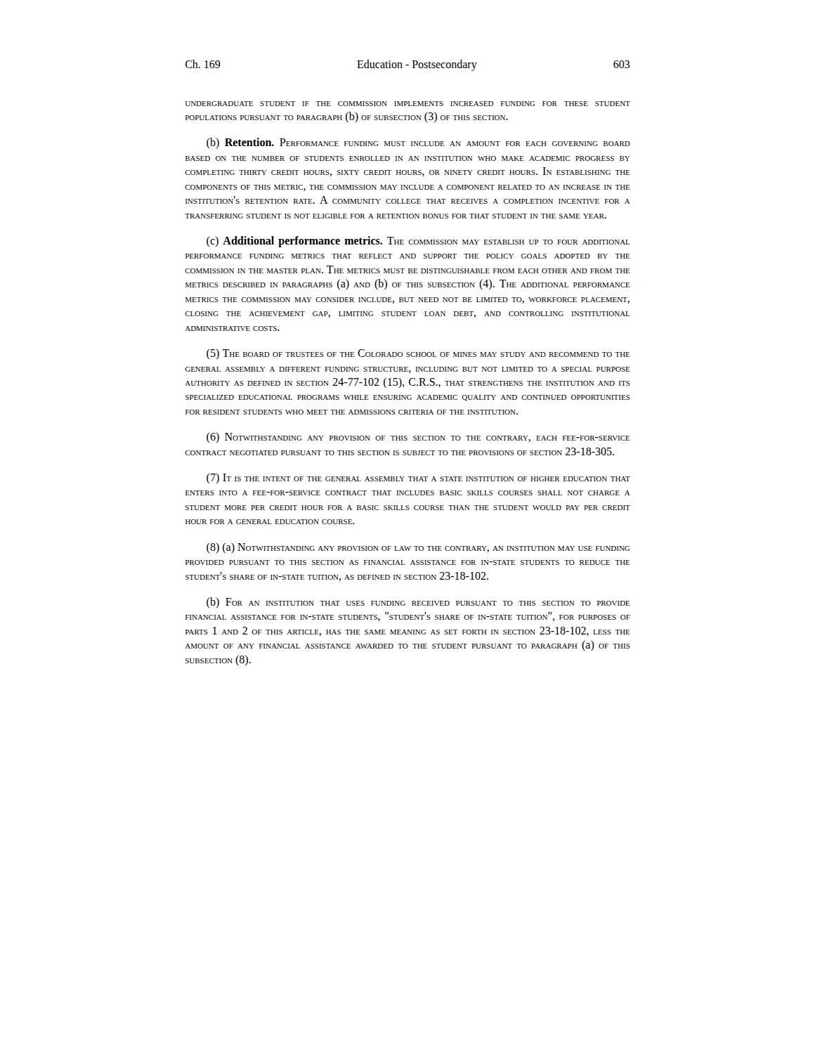Ch. 169
Education - Postsecondary
603
undergraduate student if the commission implements increased funding for these student populations pursuant to paragraph (b) of subsection (3) of this section.
(b) Retention. Performance funding must include an amount for each governing board based on the number of students enrolled in an institution who make academic progress by completing thirty credit hours, sixty credit hours, or ninety credit hours. In establishing the components of this metric, the commission may include a component related to an increase in the institution's retention rate. A community college that receives a completion incentive for a transferring student is not eligible for a retention bonus for that student in the same year.
(c) Additional performance metrics. The commission may establish up to four additional performance funding metrics that reflect and support the policy goals adopted by the commission in the master plan. The metrics must be distinguishable from each other and from the metrics described in paragraphs (a) and (b) of this subsection (4). The additional performance metrics the commission may consider include, but need not be limited to, workforce placement, closing the achievement gap, limiting student loan debt, and controlling institutional administrative costs.
(5) The board of trustees of the Colorado school of mines may study and recommend to the general assembly a different funding structure, including but not limited to a special purpose authority as defined in section 24-77-102 (15), C.R.S., that strengthens the institution and its specialized educational programs while ensuring academic quality and continued opportunities for resident students who meet the admissions criteria of the institution.
(6) Notwithstanding any provision of this section to the contrary, each fee-for-service contract negotiated pursuant to this section is subject to the provisions of section 23-18-305.
(7) It is the intent of the general assembly that a state institution of higher education that enters into a fee-for-service contract that includes basic skills courses shall not charge a student more per credit hour for a basic skills course than the student would pay per credit hour for a general education course.
(8) (a) Notwithstanding any provision of law to the contrary, an institution may use funding provided pursuant to this section as financial assistance for in-state students to reduce the student's share of in-state tuition, as defined in section 23-18-102.
(b) For an institution that uses funding received pursuant to this section to provide financial assistance for in-state students, "student's share of in-state tuition", for purposes of parts 1 and 2 of this article, has the same meaning as set forth in section 23-18-102, less the amount of any financial assistance awarded to the student pursuant to paragraph (a) of this subsection (8).